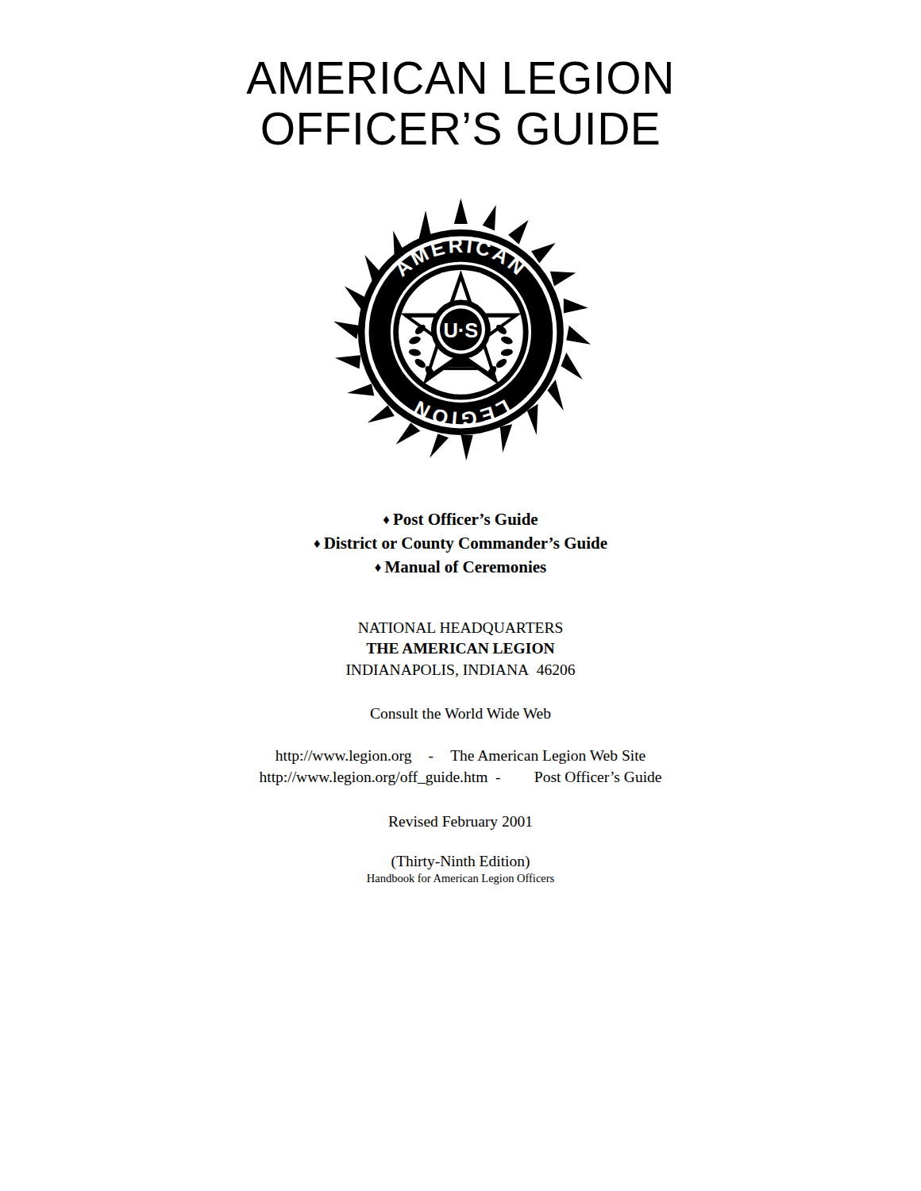AMERICAN LEGION
OFFICER’S GUIDE
AMERICAN LEGION U·S
♦Post Officer’s Guide
♦District or County Commander’s Guide
♦Manual of Ceremonies
NATIONAL HEADQUARTERS
THE AMERICAN LEGION
INDIANAPOLIS, INDIANA 46206
Consult the World Wide Web
http://www.legion.org-The American Legion Web Site
http://www.legion.org/off_guide.htm - Post Officer’s Guide
Revised February 2001
(Thirty-Ninth Edition)
Handbook for American Legion Officers